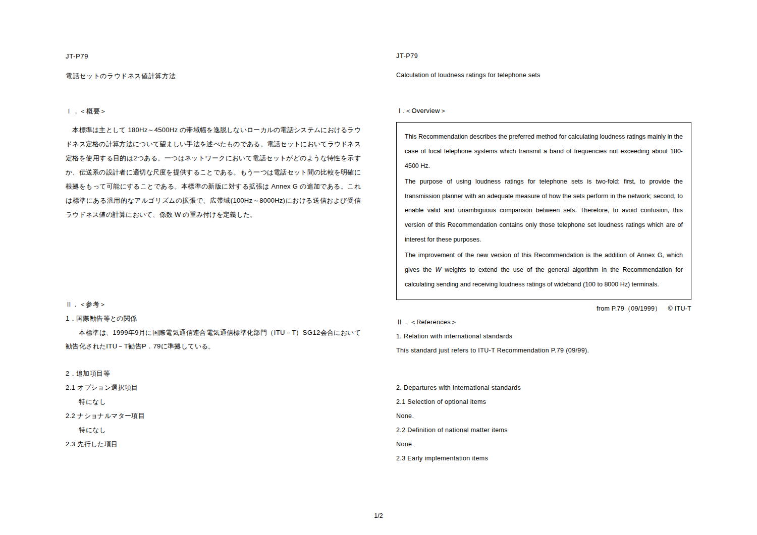JT-P79
電話セットのラウドネス値計算方法
Ⅰ．＜概要＞
　本標準は主として 180Hz～4500Hz の帯域幅を逸脱しないローカルの電話システムにおけるラウドネス定格の計算方法について望ましい手法を述べたものである。電話セットにおいてラウドネス定格を使用する目的は2つある。一つはネットワークにおいて電話セットがどのような特性を示すか、伝送系の設計者に適切な尺度を提供することである。もう一つは電話セット間の比較を明確に根拠をもって可能にすることである。本標準の新版に対する拡張は Annex G の追加である。これは標準にある汎用的なアルゴリズムの拡張で、広帯域(100Hz～8000Hz)における送信および受信ラウドネス値の計算において、係数 W の重み付けを定義した。
Ⅱ．＜参考＞
1．国際勧告等との関係
　本標準は、1999年9月に国際電気通信連合電気通信標準化部門（ITU－T）SG12会合において勧告化されたITU－T勧告P．79に準拠している。
2．追加項目等
2.1 オプション選択項目
　特になし
2.2 ナショナルマター項目
　特になし
2.3 先行した項目
JT-P79
Calculation of loudness ratings for telephone sets
Ⅰ.＜Overview＞
This Recommendation describes the preferred method for calculating loudness ratings mainly in the case of local telephone systems which transmit a band of frequencies not exceeding about 180-4500 Hz.
The purpose of using loudness ratings for telephone sets is two-fold: first, to provide the transmission planner with an adequate measure of how the sets perform in the network; second, to enable valid and unambiguous comparison between sets. Therefore, to avoid confusion, this version of this Recommendation contains only those telephone set loudness ratings which are of interest for these purposes.
The improvement of the new version of this Recommendation is the addition of Annex G, which gives the W weights to extend the use of the general algorithm in the Recommendation for calculating sending and receiving loudness ratings of wideband (100 to 8000 Hz) terminals.
from P.79（09/1999）　© ITU-T
Ⅱ．＜References＞
1. Relation with international standards
This standard just refers to ITU-T Recommendation P.79 (09/99).
2. Departures with international standards
2.1 Selection of optional items
None.
2.2 Definition of national matter items
None.
2.3 Early implementation items
1/2